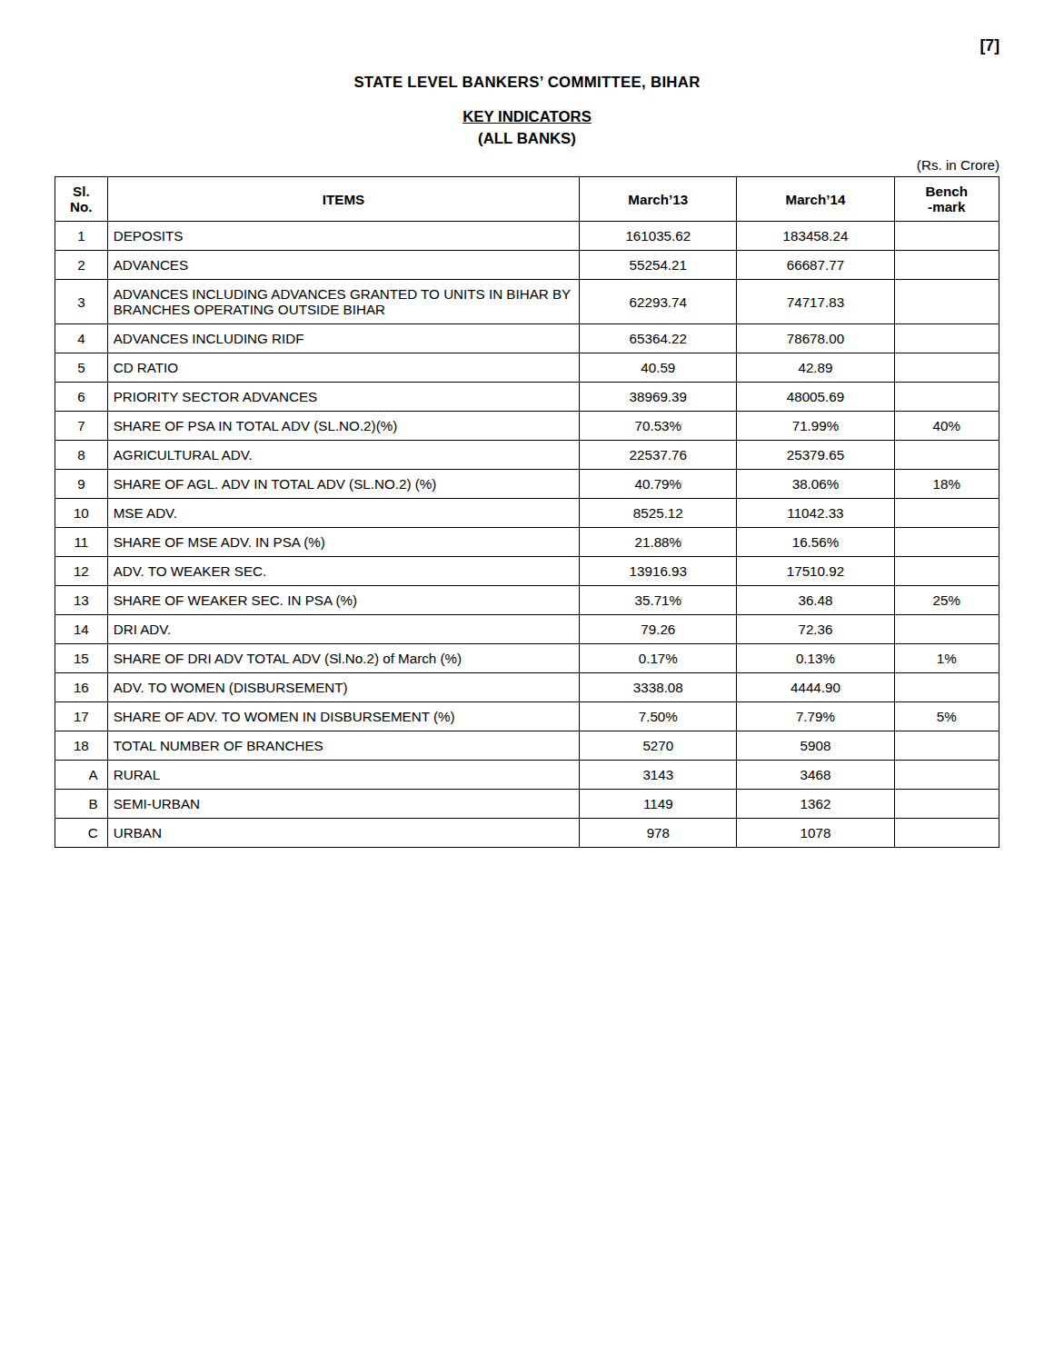[7]
STATE LEVEL BANKERS’ COMMITTEE, BIHAR
KEY INDICATORS
(ALL BANKS)
(Rs. in Crore)
| Sl. No. | ITEMS | March’13 | March’14 | Bench -mark |
| --- | --- | --- | --- | --- |
| 1 | DEPOSITS | 161035.62 | 183458.24 | |
| 2 | ADVANCES | 55254.21 | 66687.77 | |
| 3 | ADVANCES INCLUDING ADVANCES GRANTED TO UNITS IN BIHAR BY BRANCHES OPERATING OUTSIDE BIHAR | 62293.74 | 74717.83 | |
| 4 | ADVANCES INCLUDING RIDF | 65364.22 | 78678.00 | |
| 5 | CD RATIO | 40.59 | 42.89 | |
| 6 | PRIORITY SECTOR ADVANCES | 38969.39 | 48005.69 | |
| 7 | SHARE OF PSA IN TOTAL ADV (SL.NO.2)(%) | 70.53% | 71.99% | 40% |
| 8 | AGRICULTURAL ADV. | 22537.76 | 25379.65 | |
| 9 | SHARE OF AGL. ADV IN TOTAL ADV (SL.NO.2) (%) | 40.79% | 38.06% | 18% |
| 10 | MSE ADV. | 8525.12 | 11042.33 | |
| 11 | SHARE OF MSE ADV. IN PSA (%) | 21.88% | 16.56% | |
| 12 | ADV. TO WEAKER SEC. | 13916.93 | 17510.92 | |
| 13 | SHARE OF WEAKER SEC. IN PSA (%) | 35.71% | 36.48 | 25% |
| 14 | DRI ADV. | 79.26 | 72.36 | |
| 15 | SHARE OF DRI ADV TOTAL ADV (Sl.No.2) of March (%) | 0.17% | 0.13% | 1% |
| 16 | ADV. TO WOMEN (DISBURSEMENT) | 3338.08 | 4444.90 | |
| 17 | SHARE OF ADV. TO WOMEN IN DISBURSEMENT (%) | 7.50% | 7.79% | 5% |
| 18 | TOTAL NUMBER OF BRANCHES | 5270 | 5908 | |
| A | RURAL | 3143 | 3468 | |
| B | SEMI-URBAN | 1149 | 1362 | |
| C | URBAN | 978 | 1078 | |